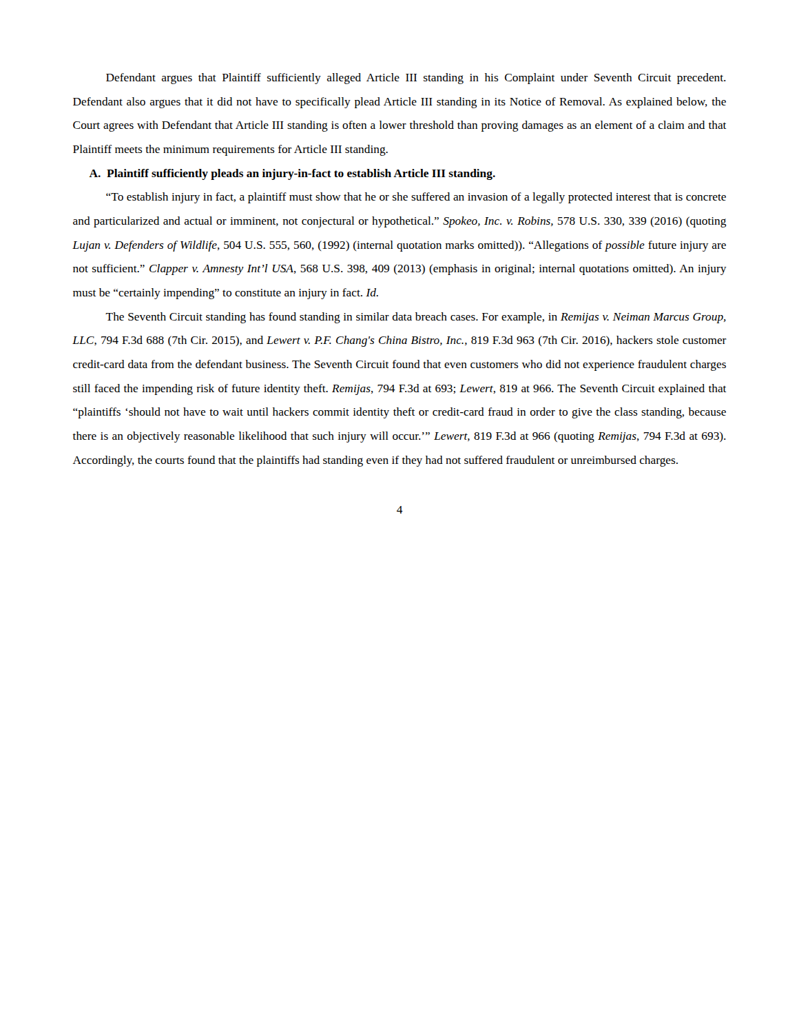Defendant argues that Plaintiff sufficiently alleged Article III standing in his Complaint under Seventh Circuit precedent. Defendant also argues that it did not have to specifically plead Article III standing in its Notice of Removal. As explained below, the Court agrees with Defendant that Article III standing is often a lower threshold than proving damages as an element of a claim and that Plaintiff meets the minimum requirements for Article III standing.
A. Plaintiff sufficiently pleads an injury-in-fact to establish Article III standing.
“To establish injury in fact, a plaintiff must show that he or she suffered an invasion of a legally protected interest that is concrete and particularized and actual or imminent, not conjectural or hypothetical.” Spokeo, Inc. v. Robins, 578 U.S. 330, 339 (2016) (quoting Lujan v. Defenders of Wildlife, 504 U.S. 555, 560, (1992) (internal quotation marks omitted)). “Allegations of possible future injury are not sufficient.” Clapper v. Amnesty Int’l USA, 568 U.S. 398, 409 (2013) (emphasis in original; internal quotations omitted). An injury must be “certainly impending” to constitute an injury in fact. Id.
The Seventh Circuit standing has found standing in similar data breach cases. For example, in Remijas v. Neiman Marcus Group, LLC, 794 F.3d 688 (7th Cir. 2015), and Lewert v. P.F. Chang's China Bistro, Inc., 819 F.3d 963 (7th Cir. 2016), hackers stole customer credit-card data from the defendant business. The Seventh Circuit found that even customers who did not experience fraudulent charges still faced the impending risk of future identity theft. Remijas, 794 F.3d at 693; Lewert, 819 at 966. The Seventh Circuit explained that “plaintiffs ‘should not have to wait until hackers commit identity theft or credit-card fraud in order to give the class standing, because there is an objectively reasonable likelihood that such injury will occur.’” Lewert, 819 F.3d at 966 (quoting Remijas, 794 F.3d at 693). Accordingly, the courts found that the plaintiffs had standing even if they had not suffered fraudulent or unreimbursed charges.
4